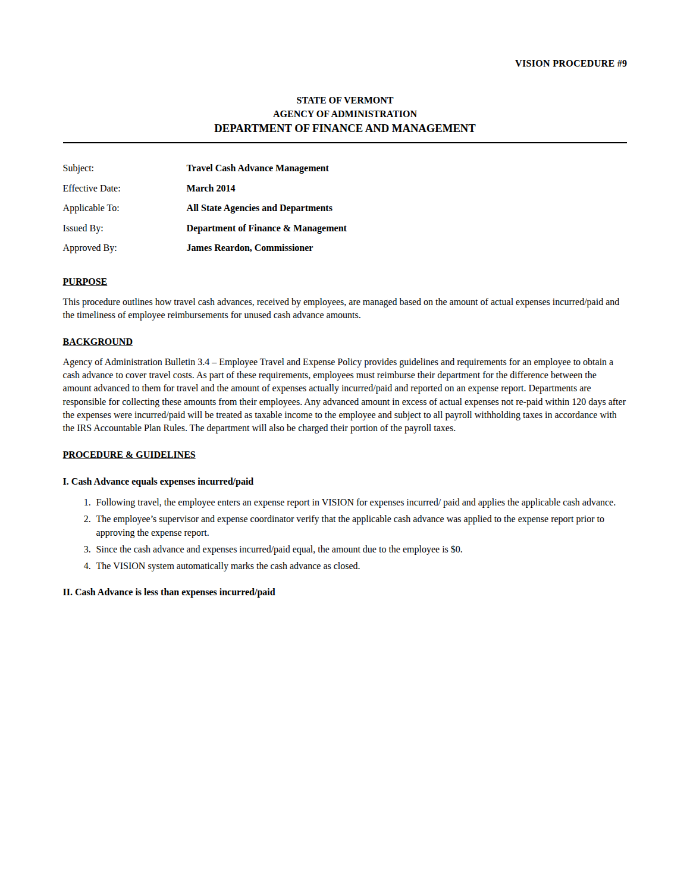VISION PROCEDURE #9
STATE OF VERMONT
AGENCY OF ADMINISTRATION
DEPARTMENT OF FINANCE AND MANAGEMENT
| Subject: | Travel Cash Advance Management |
| Effective Date: | March 2014 |
| Applicable To: | All State Agencies and Departments |
| Issued By: | Department of Finance & Management |
| Approved By: | James Reardon, Commissioner |
PURPOSE
This procedure outlines how travel cash advances, received by employees, are managed based on the amount of actual expenses incurred/paid and the timeliness of employee reimbursements for unused cash advance amounts.
BACKGROUND
Agency of Administration Bulletin 3.4 – Employee Travel and Expense Policy provides guidelines and requirements for an employee to obtain a cash advance to cover travel costs. As part of these requirements, employees must reimburse their department for the difference between the amount advanced to them for travel and the amount of expenses actually incurred/paid and reported on an expense report. Departments are responsible for collecting these amounts from their employees. Any advanced amount in excess of actual expenses not re-paid within 120 days after the expenses were incurred/paid will be treated as taxable income to the employee and subject to all payroll withholding taxes in accordance with the IRS Accountable Plan Rules. The department will also be charged their portion of the payroll taxes.
PROCEDURE & GUIDELINES
I. Cash Advance equals expenses incurred/paid
Following travel, the employee enters an expense report in VISION for expenses incurred/ paid and applies the applicable cash advance.
The employee’s supervisor and expense coordinator verify that the applicable cash advance was applied to the expense report prior to approving the expense report.
Since the cash advance and expenses incurred/paid equal, the amount due to the employee is $0.
The VISION system automatically marks the cash advance as closed.
II. Cash Advance is less than expenses incurred/paid